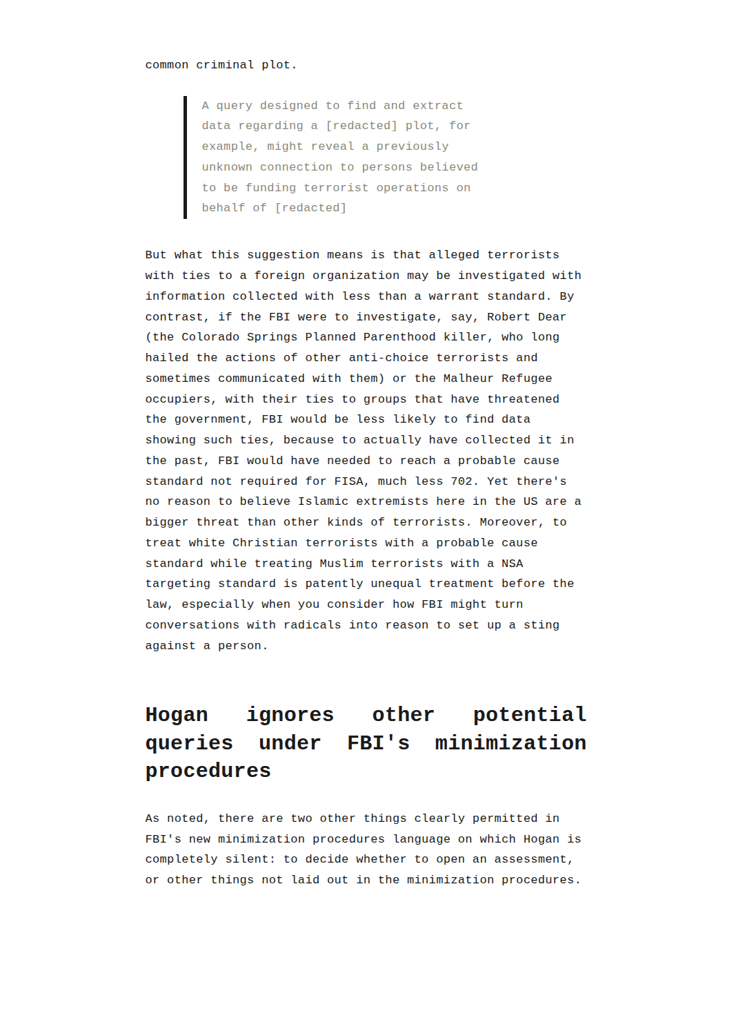common criminal plot.
A query designed to find and extract data regarding a [redacted] plot, for example, might reveal a previously unknown connection to persons believed to be funding terrorist operations on behalf of [redacted]
But what this suggestion means is that alleged terrorists with ties to a foreign organization may be investigated with information collected with less than a warrant standard. By contrast, if the FBI were to investigate, say, Robert Dear (the Colorado Springs Planned Parenthood killer, who long hailed the actions of other anti-choice terrorists and sometimes communicated with them) or the Malheur Refugee occupiers, with their ties to groups that have threatened the government, FBI would be less likely to find data showing such ties, because to actually have collected it in the past, FBI would have needed to reach a probable cause standard not required for FISA, much less 702. Yet there's no reason to believe Islamic extremists here in the US are a bigger threat than other kinds of terrorists. Moreover, to treat white Christian terrorists with a probable cause standard while treating Muslim terrorists with a NSA targeting standard is patently unequal treatment before the law, especially when you consider how FBI might turn conversations with radicals into reason to set up a sting against a person.
Hogan ignores other potential queries under FBI's minimization procedures
As noted, there are two other things clearly permitted in FBI's new minimization procedures language on which Hogan is completely silent: to decide whether to open an assessment, or other things not laid out in the minimization procedures.